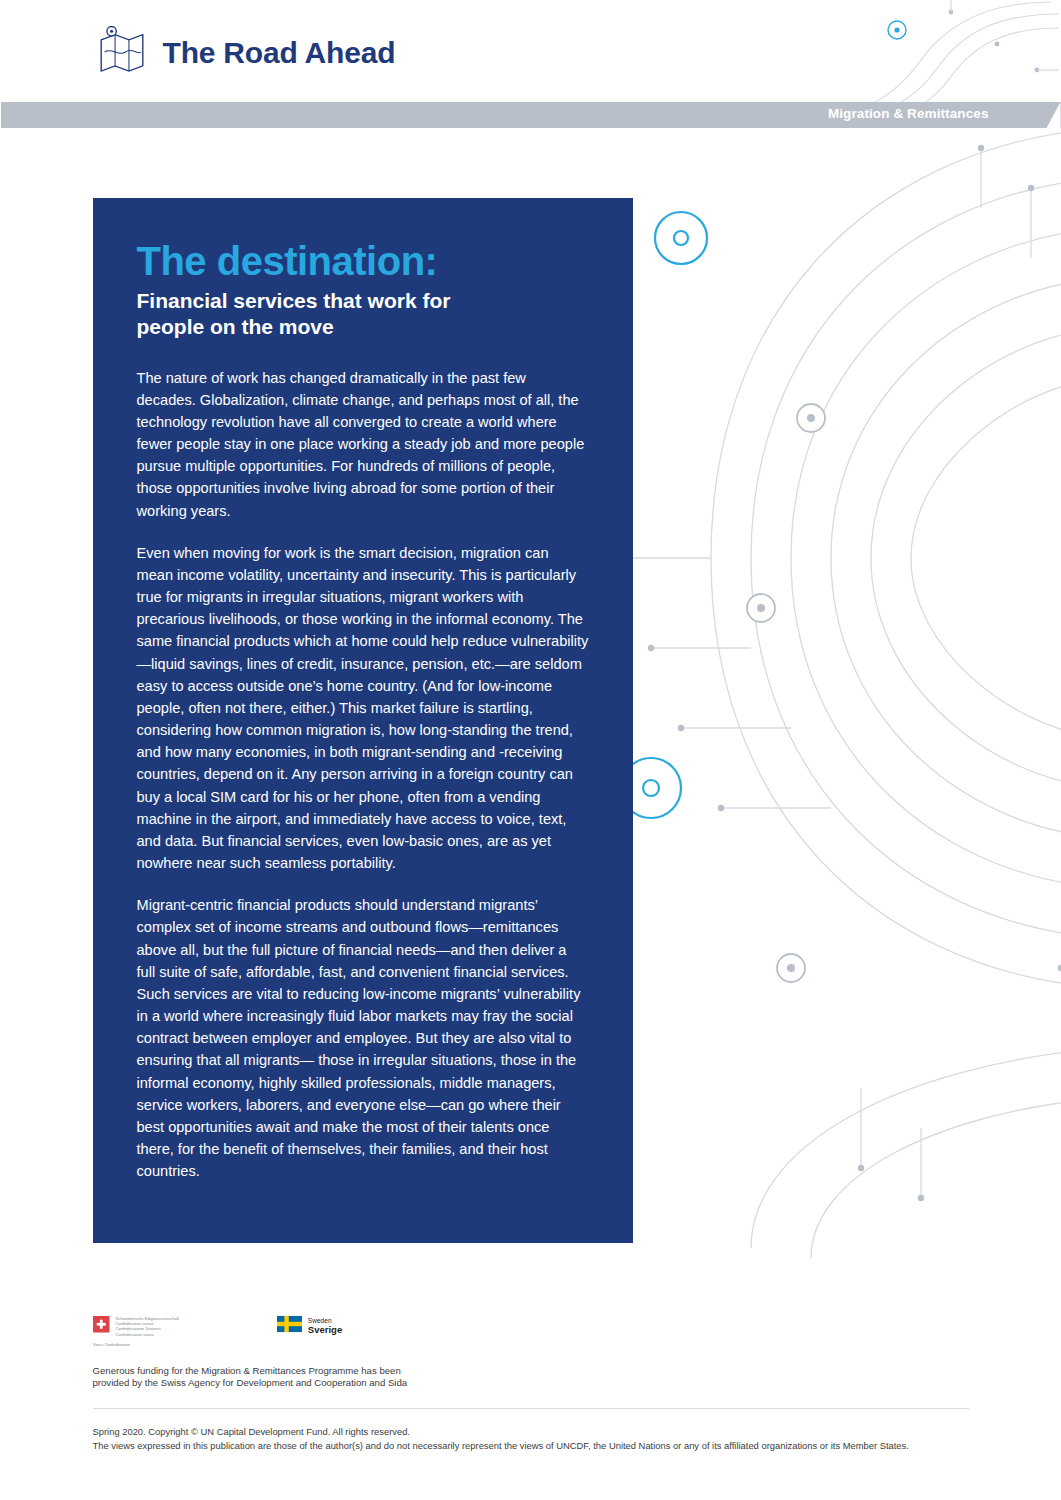The Road Ahead
Migration & Remittances
The destination:
Financial services that work for
people on the move
The nature of work has changed dramatically in the past few decades. Globalization, climate change, and perhaps most of all, the technology revolution have all converged to create a world where fewer people stay in one place working a steady job and more people pursue multiple opportunities. For hundreds of millions of people, those opportunities involve living abroad for some portion of their working years.
Even when moving for work is the smart decision, migration can mean income volatility, uncertainty and insecurity. This is particularly true for migrants in irregular situations, migrant workers with precarious livelihoods, or those working in the informal economy. The same financial products which at home could help reduce vulnerability—liquid savings, lines of credit, insurance, pension, etc.—are seldom easy to access outside one’s home country. (And for low-income people, often not there, either.) This market failure is startling, considering how common migration is, how long-standing the trend, and how many economies, in both migrant-sending and -receiving countries, depend on it. Any person arriving in a foreign country can buy a local SIM card for his or her phone, often from a vending machine in the airport, and immediately have access to voice, text, and data. But financial services, even low-basic ones, are as yet nowhere near such seamless portability.
Migrant-centric financial products should understand migrants’ complex set of income streams and outbound flows—remittances above all, but the full picture of financial needs—and then deliver a full suite of safe, affordable, fast, and convenient financial services. Such services are vital to reducing low-income migrants’ vulnerability in a world where increasingly fluid labor markets may fray the social contract between employer and employee. But they are also vital to ensuring that all migrants— those in irregular situations, those in the informal economy, highly skilled professionals, middle managers, service workers, laborers, and everyone else—can go where their best opportunities await and make the most of their talents once there, for the benefit of themselves, their families, and their host countries.
Schweizerische Eidgenossenschaft Confédération suisse Confederazione Svizzera Confederaziun svizra Swiss Confederation Sweden Sverige
Generous funding for the Migration & Remittances Programme has been
provided by the Swiss Agency for Development and Cooperation and Sida
Spring 2020. Copyright © UN Capital Development Fund. All rights reserved. The views expressed in this publication are those of the author(s) and do not necessarily represent the views of UNCDF, the United Nations or any of its affiliated organizations or its Member States.